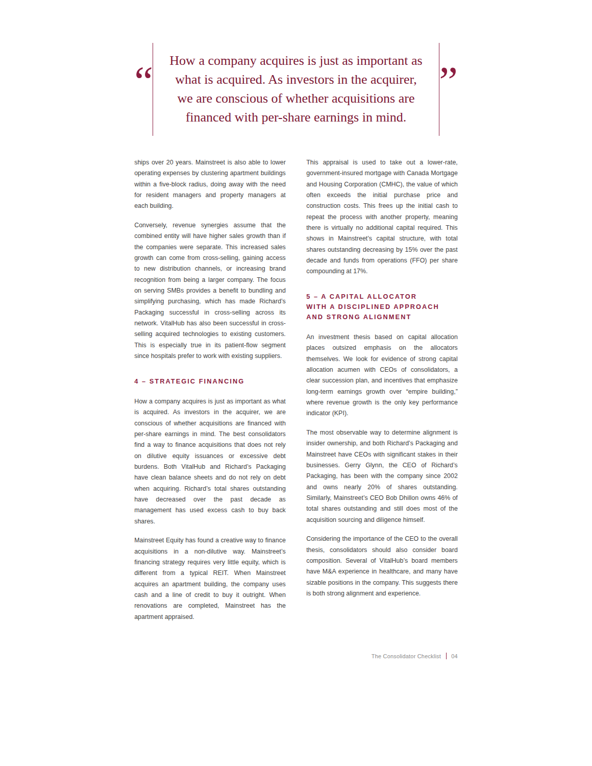“
How a company acquires is just as important as what is acquired. As investors in the acquirer, we are conscious of whether acquisitions are financed with per-share earnings in mind.
”
ships over 20 years. Mainstreet is also able to lower operating expenses by clustering apartment buildings within a five-block radius, doing away with the need for resident managers and property managers at each building.
Conversely, revenue synergies assume that the combined entity will have higher sales growth than if the companies were separate. This increased sales growth can come from cross-selling, gaining access to new distribution channels, or increasing brand recognition from being a larger company. The focus on serving SMBs provides a benefit to bundling and simplifying purchasing, which has made Richard’s Packaging successful in cross-selling across its network. VitalHub has also been successful in cross-selling acquired technologies to existing customers. This is especially true in its patient-flow segment since hospitals prefer to work with existing suppliers.
4 – Strategic Financing
How a company acquires is just as important as what is acquired. As investors in the acquirer, we are conscious of whether acquisitions are financed with per-share earnings in mind. The best consolidators find a way to finance acquisitions that does not rely on dilutive equity issuances or excessive debt burdens. Both VitalHub and Richard’s Packaging have clean balance sheets and do not rely on debt when acquiring. Richard’s total shares outstanding have decreased over the past decade as management has used excess cash to buy back shares.
Mainstreet Equity has found a creative way to finance acquisitions in a non-dilutive way. Mainstreet’s financing strategy requires very little equity, which is different from a typical REIT. When Mainstreet acquires an apartment building, the company uses cash and a line of credit to buy it outright. When renovations are completed, Mainstreet has the apartment appraised.
This appraisal is used to take out a lower-rate, government-insured mortgage with Canada Mortgage and Housing Corporation (CMHC), the value of which often exceeds the initial purchase price and construction costs. This frees up the initial cash to repeat the process with another property, meaning there is virtually no additional capital required. This shows in Mainstreet’s capital structure, with total shares outstanding decreasing by 15% over the past decade and funds from operations (FFO) per share compounding at 17%.
5 – A Capital Allocator
with a Disciplined Approach
and Strong Alignment
An investment thesis based on capital allocation places outsized emphasis on the allocators themselves. We look for evidence of strong capital allocation acumen with CEOs of consolidators, a clear succession plan, and incentives that emphasize long-term earnings growth over “empire building,” where revenue growth is the only key performance indicator (KPI).
The most observable way to determine alignment is insider ownership, and both Richard’s Packaging and Mainstreet have CEOs with significant stakes in their businesses. Gerry Glynn, the CEO of Richard’s Packaging, has been with the company since 2002 and owns nearly 20% of shares outstanding. Similarly, Mainstreet’s CEO Bob Dhillon owns 46% of total shares outstanding and still does most of the acquisition sourcing and diligence himself.
Considering the importance of the CEO to the overall thesis, consolidators should also consider board composition. Several of VitalHub’s board members have M&A experience in healthcare, and many have sizable positions in the company. This suggests there is both strong alignment and experience.
The Consolidator Checklist 04